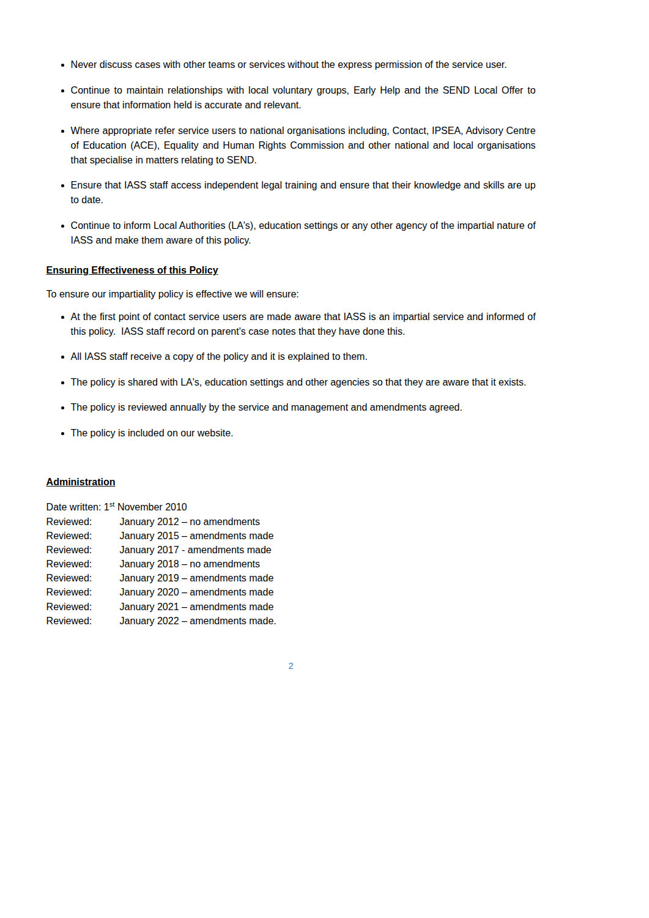Never discuss cases with other teams or services without the express permission of the service user.
Continue to maintain relationships with local voluntary groups, Early Help and the SEND Local Offer to ensure that information held is accurate and relevant.
Where appropriate refer service users to national organisations including, Contact, IPSEA, Advisory Centre of Education (ACE), Equality and Human Rights Commission and other national and local organisations that specialise in matters relating to SEND.
Ensure that IASS staff access independent legal training and ensure that their knowledge and skills are up to date.
Continue to inform Local Authorities (LA's), education settings or any other agency of the impartial nature of IASS and make them aware of this policy.
Ensuring Effectiveness of this Policy
To ensure our impartiality policy is effective we will ensure:
At the first point of contact service users are made aware that IASS is an impartial service and informed of this policy. IASS staff record on parent's case notes that they have done this.
All IASS staff receive a copy of the policy and it is explained to them.
The policy is shared with LA's, education settings and other agencies so that they are aware that it exists.
The policy is reviewed annually by the service and management and amendments agreed.
The policy is included on our website.
Administration
Date written: 1st November 2010 Reviewed: January 2012 – no amendments Reviewed: January 2015 – amendments made Reviewed: January 2017 - amendments made Reviewed: January 2018 – no amendments Reviewed: January 2019 – amendments made Reviewed: January 2020 – amendments made Reviewed: January 2021 – amendments made Reviewed: January 2022 – amendments made.
2